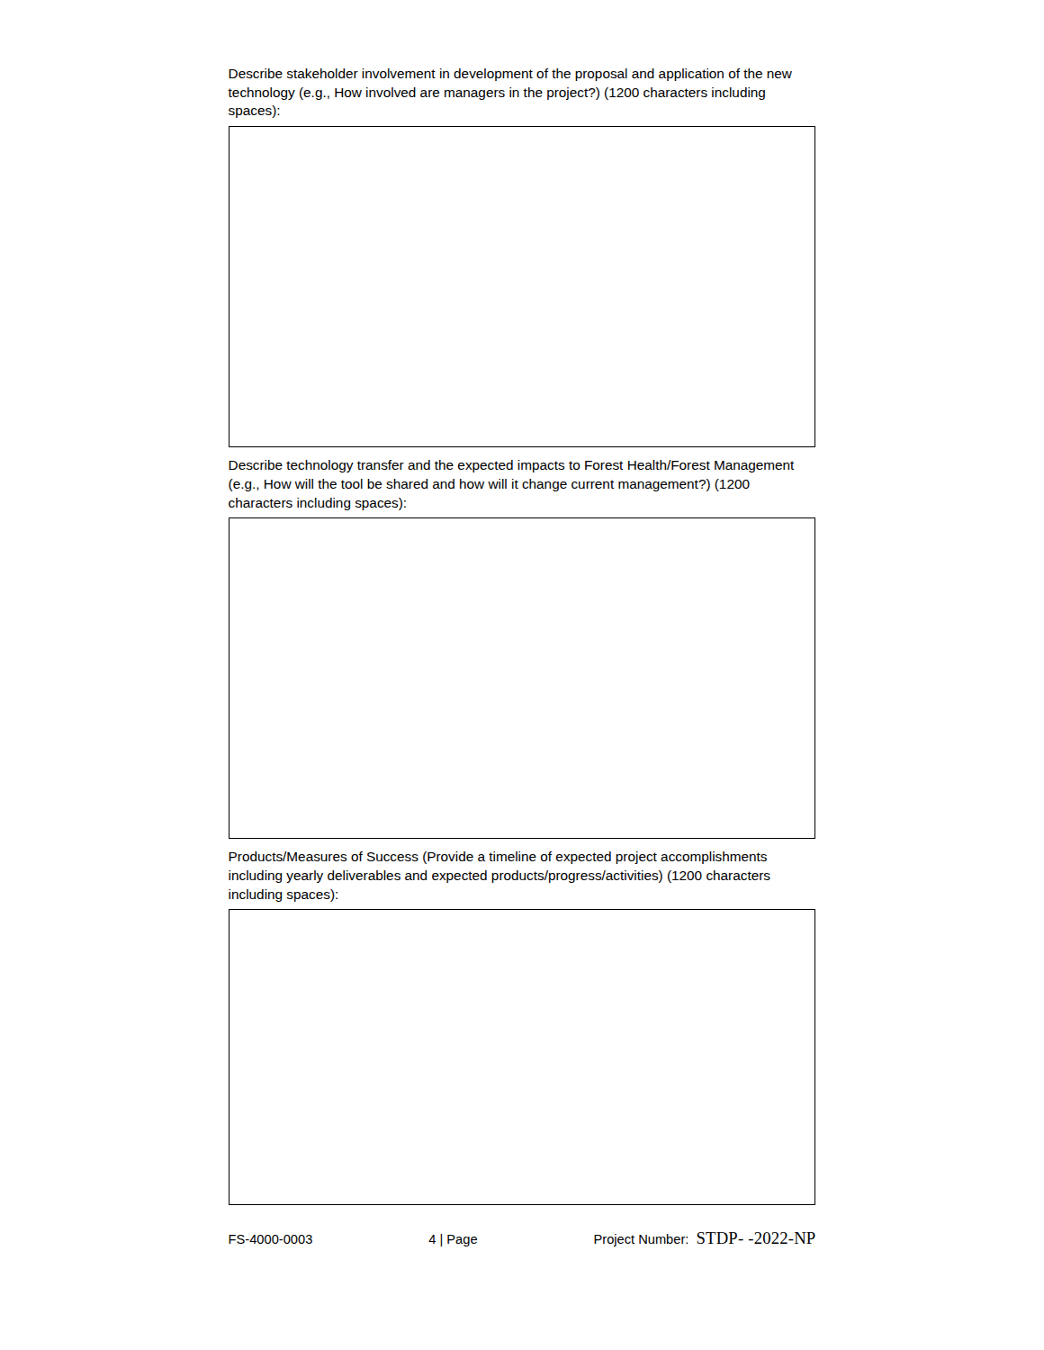Describe stakeholder involvement in development of the proposal and application of the new technology (e.g., How involved are managers in the project?) (1200 characters including spaces):
Describe technology transfer and the expected impacts to Forest Health/Forest Management (e.g., How will the tool be shared and how will it change current management?) (1200 characters including spaces):
Products/Measures of Success (Provide a timeline of expected project accomplishments including yearly deliverables and expected products/progress/activities) (1200 characters including spaces):
FS-4000-0003
4 | Page
Project Number: STDP- -2022-NP